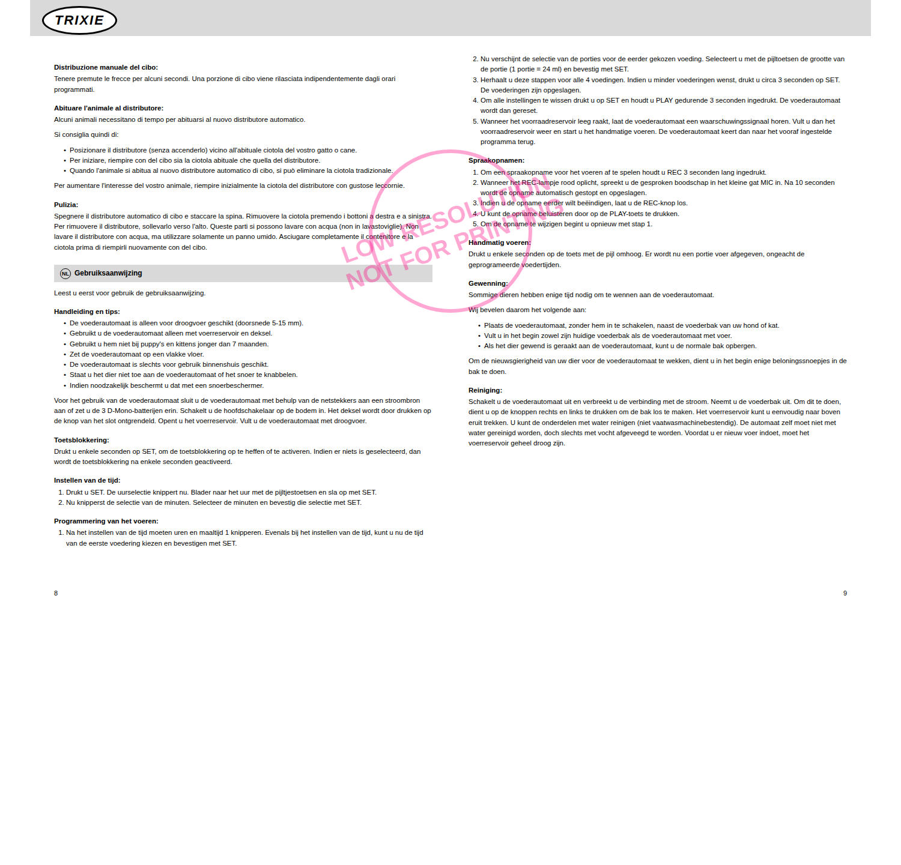TRIXIE
Distribuzione manuale del cibo:
Tenere premute le frecce per alcuni secondi. Una porzione di cibo viene rilasciata indipendentemente dagli orari programmati.
Abituare l'animale al distributore:
Alcuni animali necessitano di tempo per abituarsi al nuovo distributore automatico.
Si consiglia quindi di:
Posizionare il distributore (senza accenderlo) vicino all'abituale ciotola del vostro gatto o cane.
Per iniziare, riempire con del cibo sia la ciotola abituale che quella del distributore.
Quando l'animale si abitua al nuovo distributore automatico di cibo, si può eliminare la ciotola tradizionale.
Per aumentare l'interesse del vostro animale, riempire inizialmente la ciotola del distributore con gustose leccornie.
Pulizia:
Spegnere il distributore automatico di cibo e staccare la spina. Rimuovere la ciotola premendo i bottoni a destra e a sinistra. Per rimuovere il distributore, sollevarlo verso l'alto. Queste parti si possono lavare con acqua (non in lavastoviglie). Non lavare il distributore con acqua, ma utilizzare solamente un panno umido. Asciugare completamente il contenitore e la ciotola prima di riempirli nuovamente con del cibo.
NLGebruiksaanwijzing
Leest u eerst voor gebruik de gebruiksaanwijzing.
Handleiding en tips:
De voederautomaat is alleen voor droogvoer geschikt (doorsnede 5-15 mm).
Gebruikt u de voederautomaat alleen met voerreservoir en deksel.
Gebruikt u hem niet bij puppy's en kittens jonger dan 7 maanden.
Zet de voederautomaat op een vlakke vloer.
De voederautomaat is slechts voor gebruik binnenshuis geschikt.
Staat u het dier niet toe aan de voederautomaat of het snoer te knabbelen.
Indien noodzakelijk beschermt u dat met een snoerbeschermer.
Voor het gebruik van de voederautomaat sluit u de voederautomaat met behulp van de netstekkers aan een stroombron aan of zet u de 3 D-Mono-batterijen erin. Schakelt u de hoofdschakelaar op de bodem in. Het deksel wordt door drukken op de knop van het slot ontgrendeld. Opent u het voerreservoir. Vult u de voederautomaat met droogvoer.
Toetsblokkering:
Drukt u enkele seconden op SET, om de toetsblokkering op te heffen of te activeren. Indien er niets is geselecteerd, dan wordt de toetsblokkering na enkele seconden geactiveerd.
Instellen van de tijd:
Drukt u SET. De uurselectie knippert nu. Blader naar het uur met de pijltjestoetsen en sla op met SET.
Nu knipperst de selectie van de minuten. Selecteer de minuten en bevestig die selectie met SET.
Programmering van het voeren:
Na het instellen van de tijd moeten uren en maaltijd 1 knipperen. Evenals bij het instellen van de tijd, kunt u nu de tijd van de eerste voedering kiezen en bevestigen met SET.
Nu verschijnt de selectie van de porties voor de eerder gekozen voeding. Selecteert u met de pijltoetsen de grootte van de portie (1 portie = 24 ml) en bevestig met SET.
Herhaalt u deze stappen voor alle 4 voedingen. Indien u minder voederingen wenst, drukt u circa 3 seconden op SET. De voederingen zijn opgeslagen.
Om alle instellingen te wissen drukt u op SET en houdt u PLAY gedurende 3 seconden ingedrukt. De voederautomaat wordt dan gereset.
Wanneer het voorraadreservoir leeg raakt, laat de voederautomaat een waarschuwingssignaal horen. Vult u dan het voorraadreservoir weer en start u het handmatige voeren. De voederautomaat keert dan naar het vooraf ingestelde programma terug.
Spraakopnamen:
Om een spraakopname voor het voeren af te spelen houdt u REC 3 seconden lang ingedrukt.
Wanneer het REC-lampje rood oplicht, spreekt u de gesproken boodschap in het kleine gat MIC in. Na 10 seconden wordt de opname automatisch gestopt en opgeslagen.
Indien u de opname eerder wilt beëindigen, laat u de REC-knop los.
U kunt de opname beluisteren door op de PLAY-toets te drukken.
Om de opname te wijzigen begint u opnieuw met stap 1.
Handmatig voeren:
Drukt u enkele seconden op de toets met de pijl omhoog. Er wordt nu een portie voer afgegeven, ongeacht de geprogrameerde voedertijden.
Gewenning:
Sommige dieren hebben enige tijd nodig om te wennen aan de voederautomaat.
Wij bevelen daarom het volgende aan:
Plaats de voederautomaat, zonder hem in te schakelen, naast de voederbak van uw hond of kat.
Vult u in het begin zowel zijn huidige voederbak als de voederautomaat met voer.
Als het dier gewend is geraakt aan de voederautomaat, kunt u de normale bak opbergen.
Om de nieuwsgierigheid van uw dier voor de voederautomaat te wekken, dient u in het begin enige beloningssnoepjes in de bak te doen.
Reiniging:
Schakelt u de voederautomaat uit en verbreekt u de verbinding met de stroom. Neemt u de voederbak uit. Om dit te doen, dient u op de knoppen rechts en links te drukken om de bak los te maken. Het voerreservoir kunt u eenvoudig naar boven eruit trekken. U kunt de onderdelen met water reinigen (niet vaatwasmachinebestendig). De automaat zelf moet niet met water gereinigd worden, doch slechts met vocht afgeveegd te worden. Voordat u er nieuw voer indoet, moet het voerreservoir geheel droog zijn.
8 9
LOW RESOLUTION
NOT FOR PRINTING